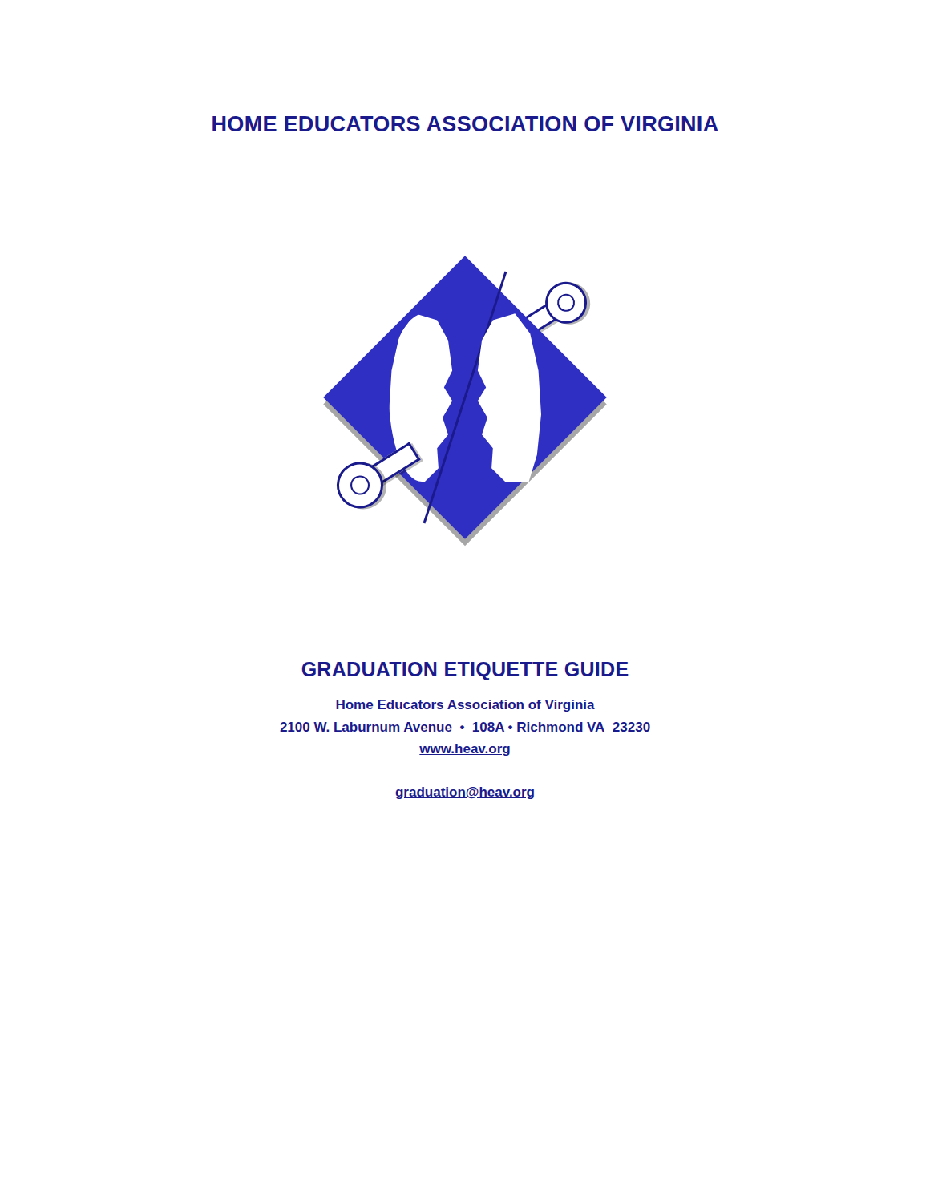HOME EDUCATORS ASSOCIATION OF VIRGINIA
GRADUATION ETIQUETTE GUIDE
Home Educators Association of Virginia
2100 W. Laburnum Avenue • 108A • Richmond VA 23230
www.heav.org
graduation@heav.org